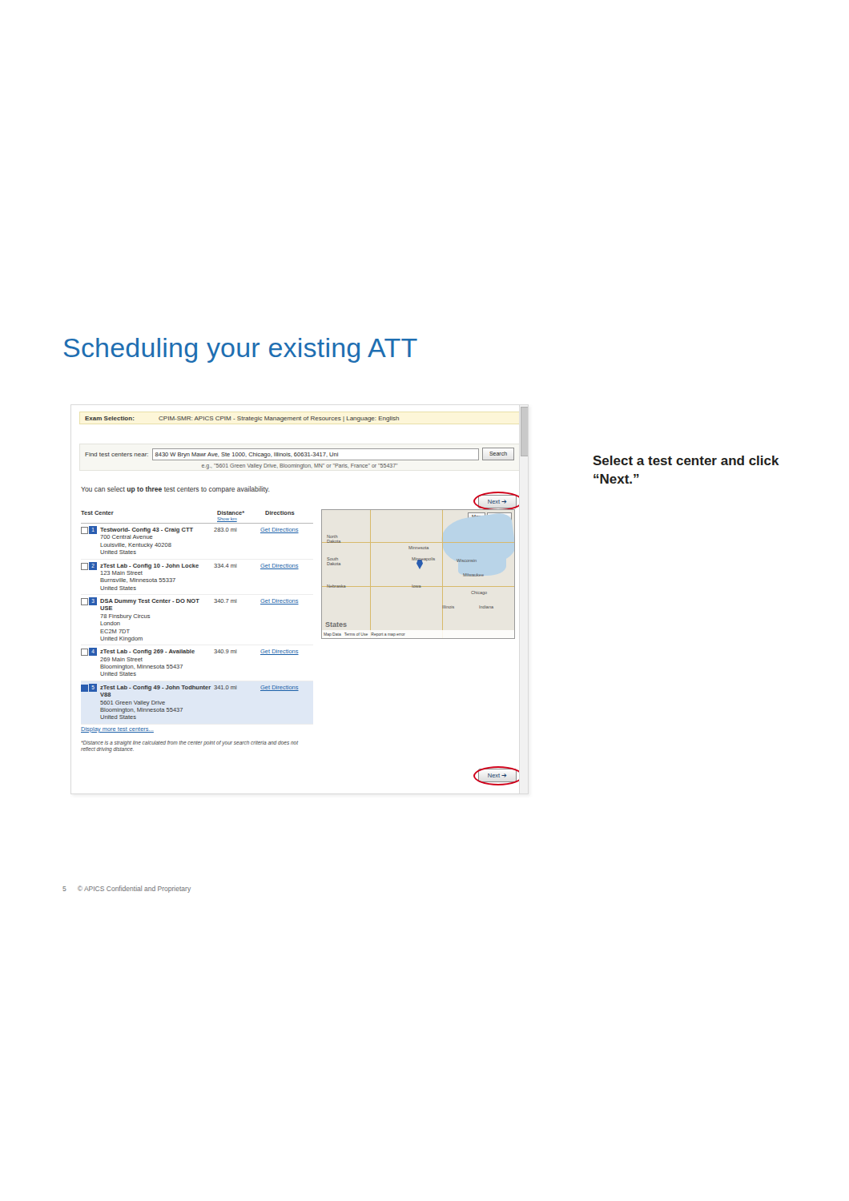Scheduling your existing ATT
Exam Selection: CPIM-SMR: APICS CPIM - Strategic Management of Resources | Language: English
Find test centers near: 8430 W Bryn Mawr Ave, Ste 1000, Chicago, Illinois, 60631-3417, Uni Search
e.g., "5601 Green Valley Drive, Bloomington, MN" or "Paris, France" or "55437"
You can select up to three test centers to compare availability.
Next ➔
Test Center
Distance*Show km
Directions
1
Testworld- Config 43 - Craig CTT
700 Central Avenue
Louisville, Kentucky 40208
United States
283.0 mi
Get Directions
2
zTest Lab - Config 10 - John Locke
123 Main Street
Burnsville, Minnesota 55337
United States
334.4 mi
Get Directions
3
DSA Dummy Test Center - DO NOT USE
78 Finsbury Circus
London
EC2M 7DT
United Kingdom
340.7 mi
Get Directions
4
zTest Lab - Config 269 - Available
269 Main Street
Bloomington, Minnesota 55437
United States
340.9 mi
Get Directions
5
zTest Lab - Config 49 - John Todhunter V88
5601 Green Valley Drive
Bloomington, Minnesota 55437
United States
341.0 mi
Get Directions
Display more test centers...
*Distance is a straight line calculated from the center point of your search criteria and does not reflect driving distance.
Map Satellite
North
Dakota
South
Dakota
Nebraska
Minnesota
Minneapolis
Wisconsin
Milwaukee
Iowa
Chicago
Illinois
Indiana
States
Map Data Terms of Use Report a map error
Next ➔
Select a test center and click “Next.”
5© APICS Confidential and Proprietary